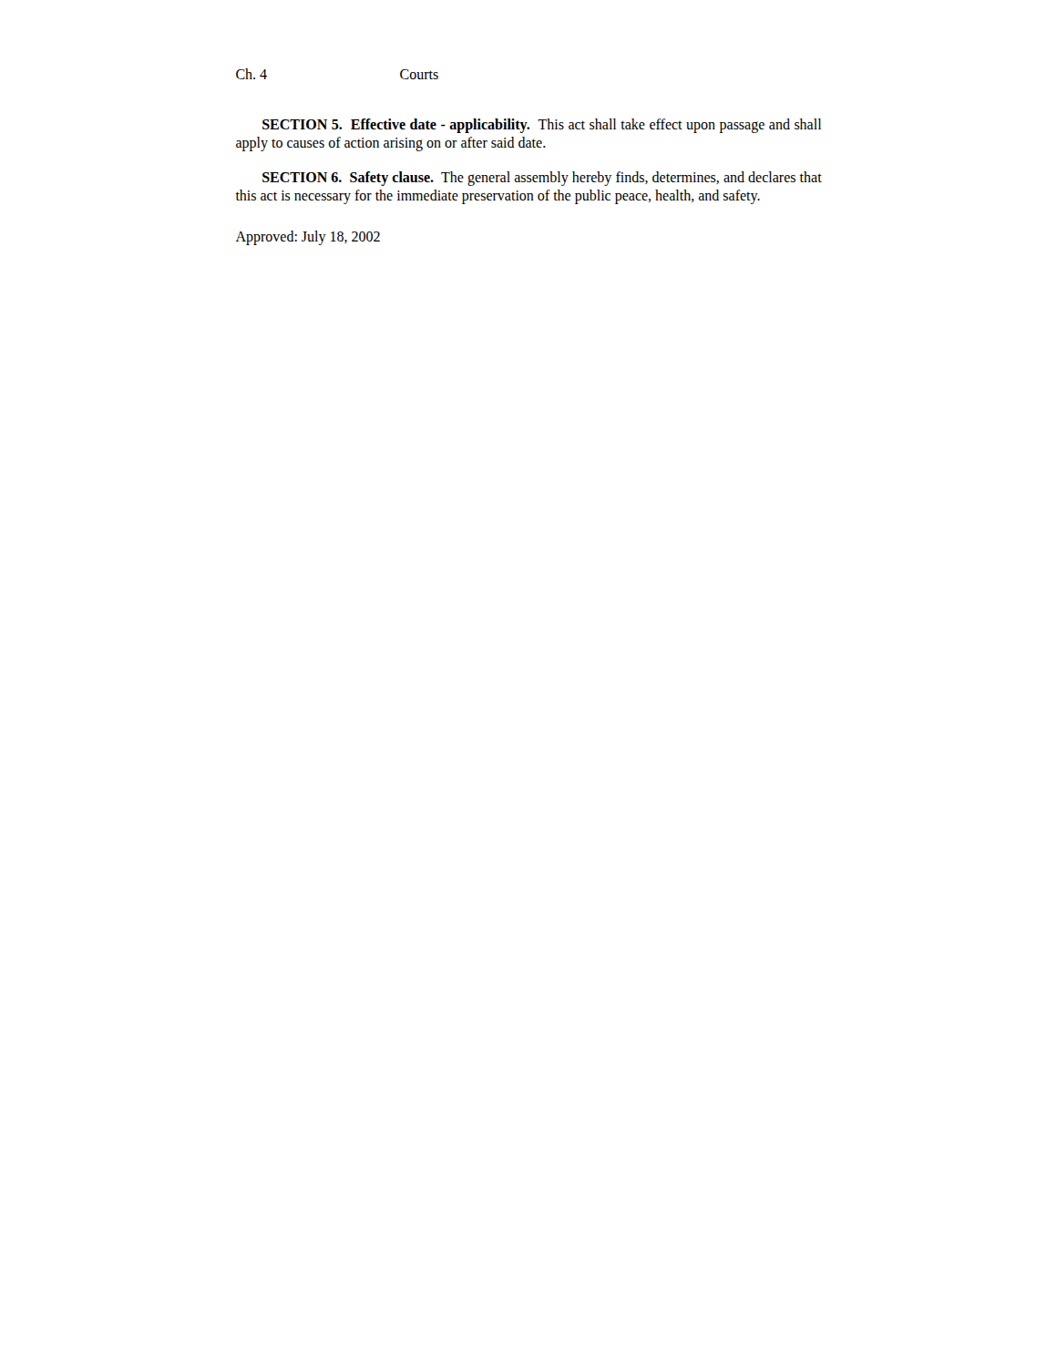Ch. 4
Courts
SECTION 5. Effective date - applicability. This act shall take effect upon passage and shall apply to causes of action arising on or after said date.
SECTION 6. Safety clause. The general assembly hereby finds, determines, and declares that this act is necessary for the immediate preservation of the public peace, health, and safety.
Approved: July 18, 2002